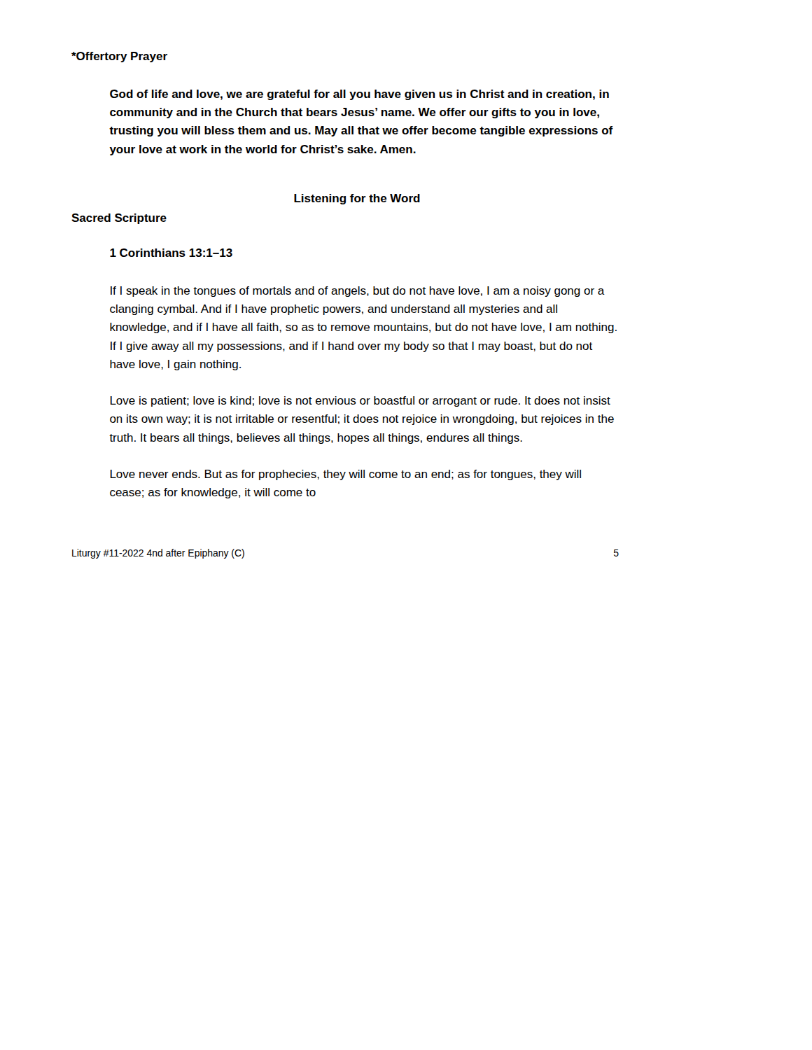*Offertory Prayer
God of life and love, we are grateful for all you have given us in Christ and in creation, in community and in the Church that bears Jesus’ name. We offer our gifts to you in love, trusting you will bless them and us. May all that we offer become tangible expressions of your love at work in the world for Christ’s sake. Amen.
Listening for the Word
Sacred Scripture
1 Corinthians 13:1–13
If I speak in the tongues of mortals and of angels, but do not have love, I am a noisy gong or a clanging cymbal. And if I have prophetic powers, and understand all mysteries and all knowledge, and if I have all faith, so as to remove mountains, but do not have love, I am nothing. If I give away all my possessions, and if I hand over my body so that I may boast, but do not have love, I gain nothing.
Love is patient; love is kind; love is not envious or boastful or arrogant or rude. It does not insist on its own way; it is not irritable or resentful; it does not rejoice in wrongdoing, but rejoices in the truth. It bears all things, believes all things, hopes all things, endures all things.
Love never ends. But as for prophecies, they will come to an end; as for tongues, they will cease; as for knowledge, it will come to
Liturgy #11-2022 4nd after Epiphany (C) 5